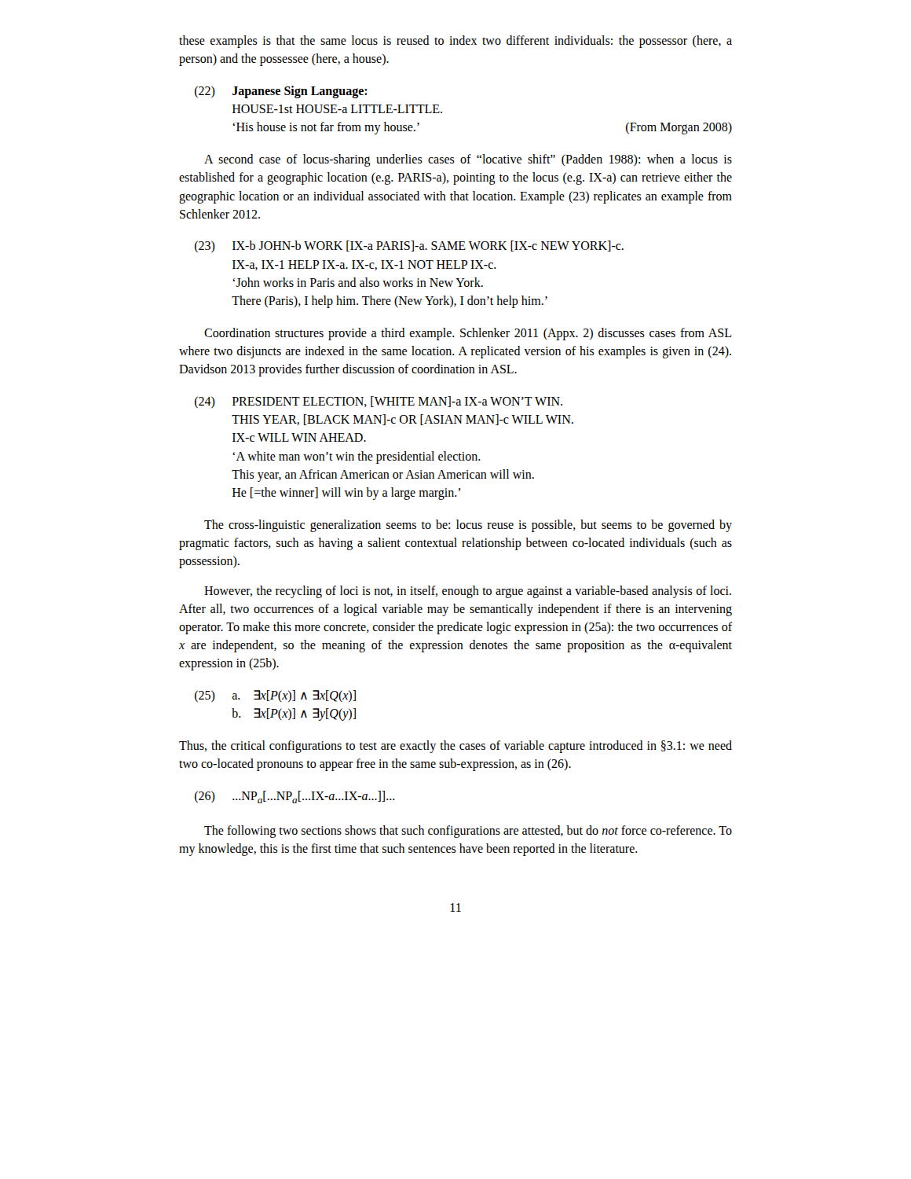these examples is that the same locus is reused to index two different individuals: the possessor (here, a person) and the possessee (here, a house).
(22)
Japanese Sign Language: HOUSE-1st HOUSE-a LITTLE-LITTLE. ‘His house is not far from my house.’(From Morgan 2008)
A second case of locus-sharing underlies cases of “locative shift” (Padden 1988): when a locus is established for a geographic location (e.g. PARIS-a), pointing to the locus (e.g. IX-a) can retrieve either the geographic location or an individual associated with that location. Example (23) replicates an example from Schlenker 2012.
(23)
IX-b JOHN-b WORK [IX-a PARIS]-a. SAME WORK [IX-c NEW YORK]-c. IX-a, IX-1 HELP IX-a. IX-c, IX-1 NOT HELP IX-c. ‘John works in Paris and also works in New York. There (Paris), I help him. There (New York), I don’t help him.’
Coordination structures provide a third example. Schlenker 2011 (Appx. 2) discusses cases from ASL where two disjuncts are indexed in the same location. A replicated version of his examples is given in (24). Davidson 2013 provides further discussion of coordination in ASL.
(24)
PRESIDENT ELECTION, [WHITE MAN]-a IX-a WON’T WIN. THIS YEAR, [BLACK MAN]-c OR [ASIAN MAN]-c WILL WIN. IX-c WILL WIN AHEAD. ‘A white man won’t win the presidential election. This year, an African American or Asian American will win. He [=the winner] will win by a large margin.’
The cross-linguistic generalization seems to be: locus reuse is possible, but seems to be governed by pragmatic factors, such as having a salient contextual relationship between co-located individuals (such as possession).
However, the recycling of loci is not, in itself, enough to argue against a variable-based analysis of loci. After all, two occurrences of a logical variable may be semantically independent if there is an intervening operator. To make this more concrete, consider the predicate logic expression in (25a): the two occurrences of x are independent, so the meaning of the expression denotes the same proposition as the α-equivalent expression in (25b).
(25)
a.
∃x[P(x)] ∧ ∃x[Q(x)]
b.
∃x[P(x)] ∧ ∃y[Q(y)]
Thus, the critical configurations to test are exactly the cases of variable capture introduced in §3.1: we need two co-located pronouns to appear free in the same sub-expression, as in (26).
(26)
...NPa[...NPa[...IX-a...IX-a...]]...
The following two sections shows that such configurations are attested, but do not force co-reference. To my knowledge, this is the first time that such sentences have been reported in the literature.
11